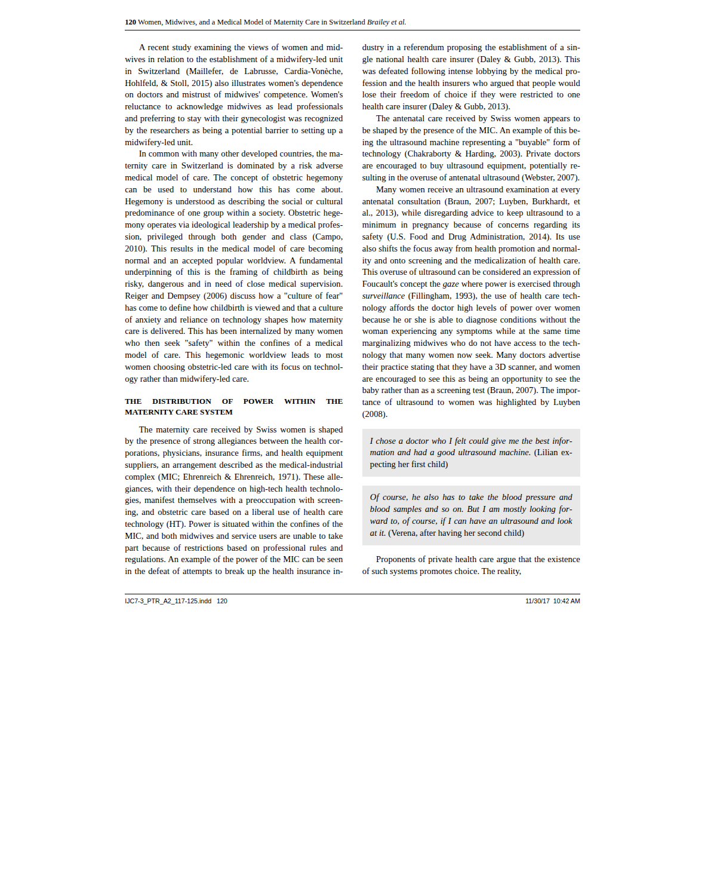120 Women, Midwives, and a Medical Model of Maternity Care in Switzerland Brailey et al.
A recent study examining the views of women and midwives in relation to the establishment of a midwifery-led unit in Switzerland (Maillefer, de Labrusse, Cardia-Vonèche, Hohlfeld, & Stoll, 2015) also illustrates women's dependence on doctors and mistrust of midwives' competence. Women's reluctance to acknowledge midwives as lead professionals and preferring to stay with their gynecologist was recognized by the researchers as being a potential barrier to setting up a midwifery-led unit.
In common with many other developed countries, the maternity care in Switzerland is dominated by a risk adverse medical model of care. The concept of obstetric hegemony can be used to understand how this has come about. Hegemony is understood as describing the social or cultural predominance of one group within a society. Obstetric hegemony operates via ideological leadership by a medical profession, privileged through both gender and class (Campo, 2010). This results in the medical model of care becoming normal and an accepted popular worldview. A fundamental underpinning of this is the framing of childbirth as being risky, dangerous and in need of close medical supervision. Reiger and Dempsey (2006) discuss how a "culture of fear" has come to define how childbirth is viewed and that a culture of anxiety and reliance on technology shapes how maternity care is delivered. This has been internalized by many women who then seek "safety" within the confines of a medical model of care. This hegemonic worldview leads to most women choosing obstetric-led care with its focus on technology rather than midwifery-led care.
The Distribution of Power Within the Maternity Care System
The maternity care received by Swiss women is shaped by the presence of strong allegiances between the health corporations, physicians, insurance firms, and health equipment suppliers, an arrangement described as the medical-industrial complex (MIC; Ehrenreich & Ehrenreich, 1971). These allegiances, with their dependence on high-tech health technologies, manifest themselves with a preoccupation with screening, and obstetric care based on a liberal use of health care technology (HT). Power is situated within the confines of the MIC, and both midwives and service users are unable to take part because of restrictions based on professional rules and regulations. An example of the power of the MIC can be seen in the defeat of attempts to break up the health insurance industry in a referendum proposing the establishment of a single national health care insurer (Daley & Gubb, 2013). This was defeated following intense lobbying by the medical profession and the health insurers who argued that people would lose their freedom of choice if they were restricted to one health care insurer (Daley & Gubb, 2013).
The antenatal care received by Swiss women appears to be shaped by the presence of the MIC. An example of this being the ultrasound machine representing a "buyable" form of technology (Chakraborty & Harding, 2003). Private doctors are encouraged to buy ultrasound equipment, potentially resulting in the overuse of antenatal ultrasound (Webster, 2007).
Many women receive an ultrasound examination at every antenatal consultation (Braun, 2007; Luyben, Burkhardt, et al., 2013), while disregarding advice to keep ultrasound to a minimum in pregnancy because of concerns regarding its safety (U.S. Food and Drug Administration, 2014). Its use also shifts the focus away from health promotion and normality and onto screening and the medicalization of health care. This overuse of ultrasound can be considered an expression of Foucault's concept the gaze where power is exercised through surveillance (Fillingham, 1993), the use of health care technology affords the doctor high levels of power over women because he or she is able to diagnose conditions without the woman experiencing any symptoms while at the same time marginalizing midwives who do not have access to the technology that many women now seek. Many doctors advertise their practice stating that they have a 3D scanner, and women are encouraged to see this as being an opportunity to see the baby rather than as a screening test (Braun, 2007). The importance of ultrasound to women was highlighted by Luyben (2008).
I chose a doctor who I felt could give me the best information and had a good ultrasound machine. (Lilian expecting her first child)
Of course, he also has to take the blood pressure and blood samples and so on. But I am mostly looking forward to, of course, if I can have an ultrasound and look at it. (Verena, after having her second child)
Proponents of private health care argue that the existence of such systems promotes choice. The reality,
IJC7-3_PTR_A2_117-125.indd 120 11/30/17 10:42 AM